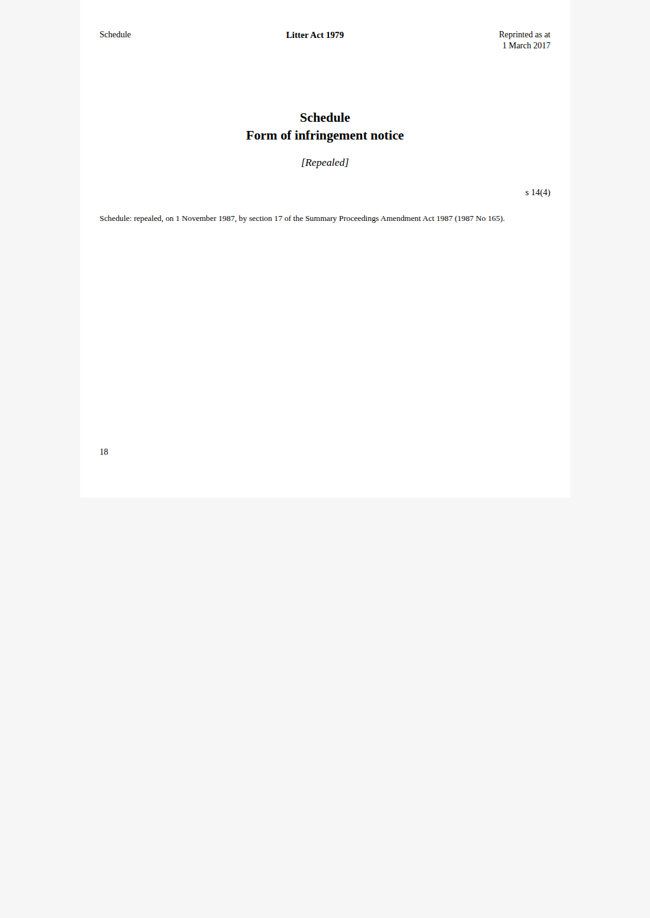Schedule
Litter Act 1979
Reprinted as at
1 March 2017
Schedule
Form of infringement notice
[Repealed]
s 14(4)
Schedule: repealed, on 1 November 1987, by section 17 of the Summary Proceedings Amendment Act 1987 (1987 No 165).
18